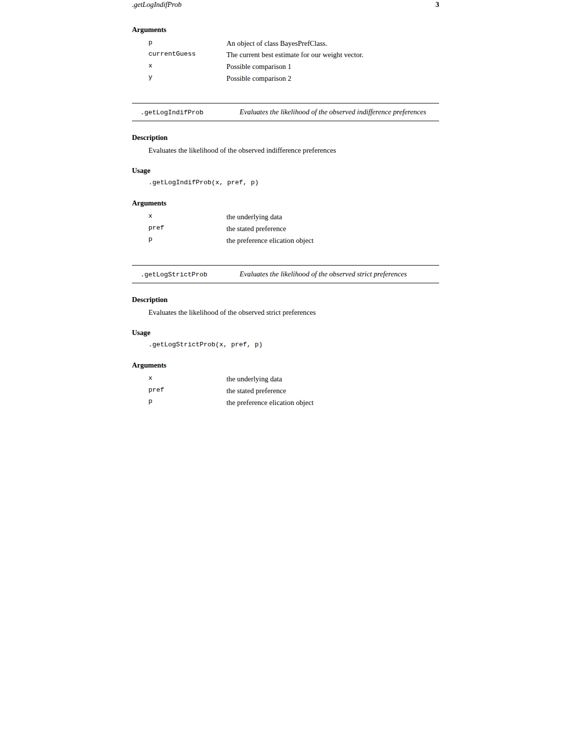.getLogIndifProb 3
Arguments
| p | An object of class BayesPrefClass. |
| currentGuess | The current best estimate for our weight vector. |
| x | Possible comparison 1 |
| y | Possible comparison 2 |
.getLogIndifProb Evaluates the likelihood of the observed indifference preferences
Description
Evaluates the likelihood of the observed indifference preferences
Usage
.getLogIndifProb(x, pref, p)
Arguments
| x | the underlying data |
| pref | the stated preference |
| p | the preference elication object |
.getLogStrictProb Evaluates the likelihood of the observed strict preferences
Description
Evaluates the likelihood of the observed strict preferences
Usage
.getLogStrictProb(x, pref, p)
Arguments
| x | the underlying data |
| pref | the stated preference |
| p | the preference elication object |